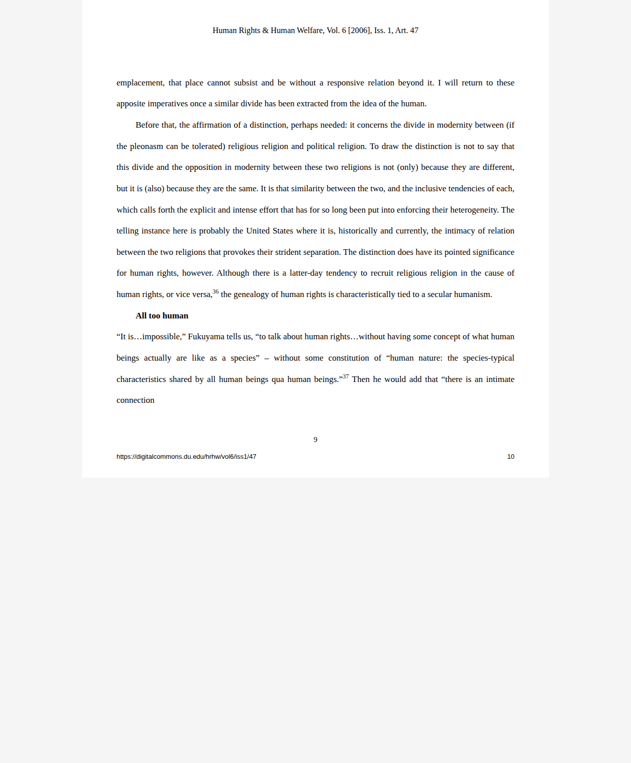Human Rights & Human Welfare, Vol. 6 [2006], Iss. 1, Art. 47
emplacement, that place cannot subsist and be without a responsive relation beyond it. I will return to these apposite imperatives once a similar divide has been extracted from the idea of the human.
Before that, the affirmation of a distinction, perhaps needed: it concerns the divide in modernity between (if the pleonasm can be tolerated) religious religion and political religion. To draw the distinction is not to say that this divide and the opposition in modernity between these two religions is not (only) because they are different, but it is (also) because they are the same. It is that similarity between the two, and the inclusive tendencies of each, which calls forth the explicit and intense effort that has for so long been put into enforcing their heterogeneity. The telling instance here is probably the United States where it is, historically and currently, the intimacy of relation between the two religions that provokes their strident separation. The distinction does have its pointed significance for human rights, however. Although there is a latter-day tendency to recruit religious religion in the cause of human rights, or vice versa,36 the genealogy of human rights is characteristically tied to a secular humanism.
All too human
“It is…impossible,” Fukuyama tells us, “to talk about human rights…without having some concept of what human beings actually are like as a species” – without some constitution of “human nature: the species-typical characteristics shared by all human beings qua human beings.”37 Then he would add that “there is an intimate connection
9
https://digitalcommons.du.edu/hrhw/vol6/iss1/47 10